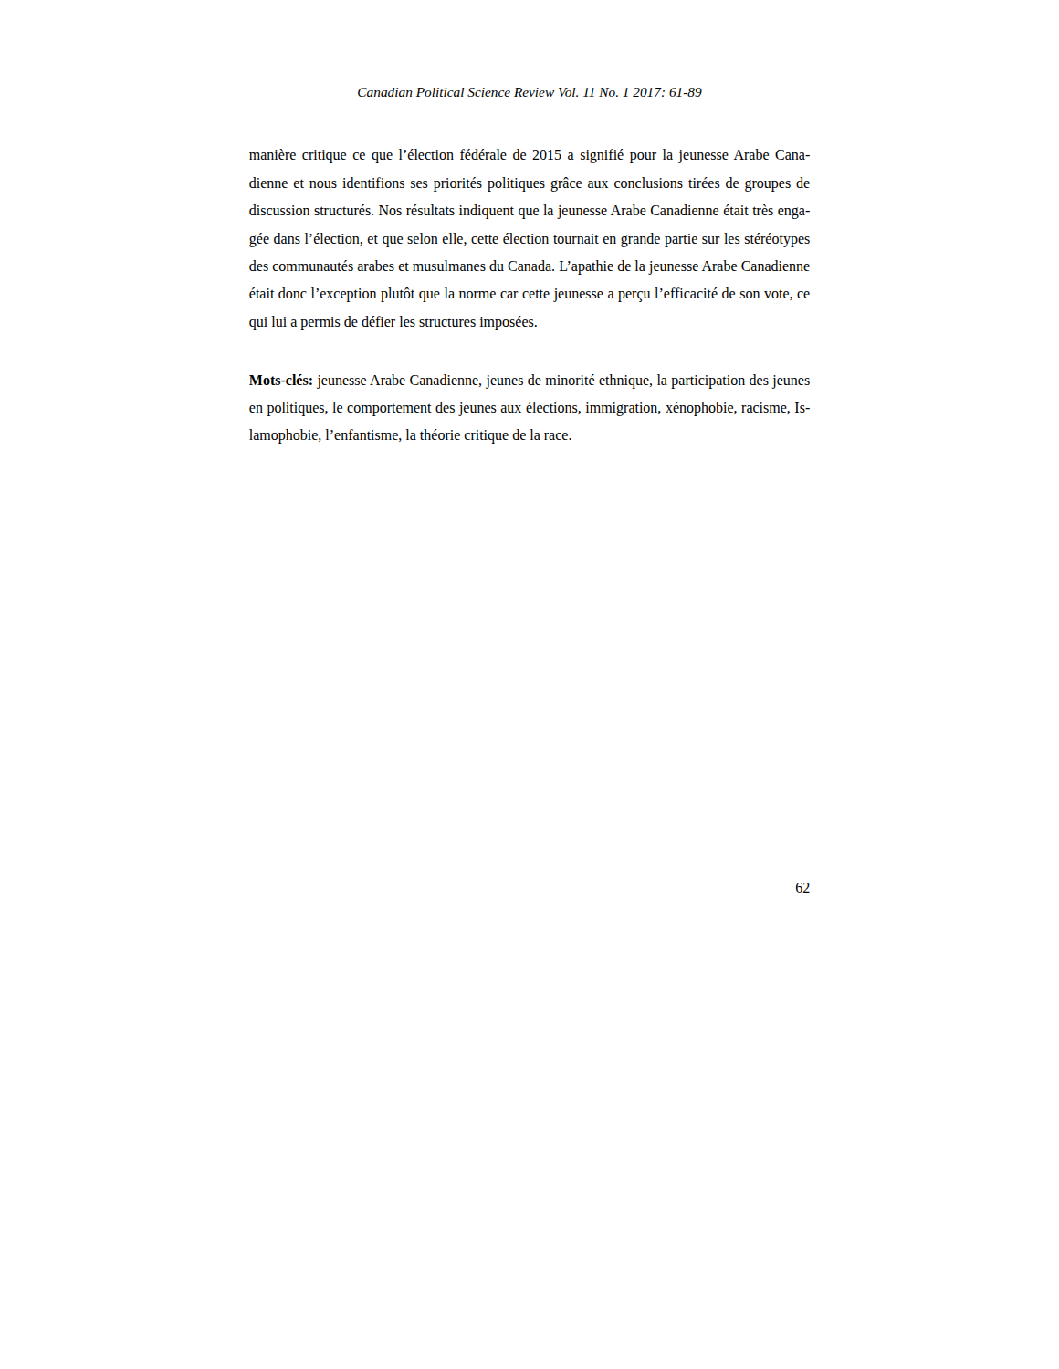Canadian Political Science Review Vol. 11 No. 1 2017: 61-89
manière critique ce que l’élection fédérale de 2015 a signifié pour la jeunesse Arabe Canadienne et nous identifions ses priorités politiques grâce aux conclusions tirées de groupes de discussion structurés. Nos résultats indiquent que la jeunesse Arabe Canadienne était très engagée dans l’élection, et que selon elle, cette élection tournait en grande partie sur les stéréotypes des communautés arabes et musulmanes du Canada. L’apathie de la jeunesse Arabe Canadienne était donc l’exception plutôt que la norme car cette jeunesse a perçu l’efficacité de son vote, ce qui lui a permis de défier les structures imposées.
Mots-clés: jeunesse Arabe Canadienne, jeunes de minorité ethnique, la participation des jeunes en politiques, le comportement des jeunes aux élections, immigration, xénophobie, racisme, Islamophobie, l’enfantisme, la théorie critique de la race.
62